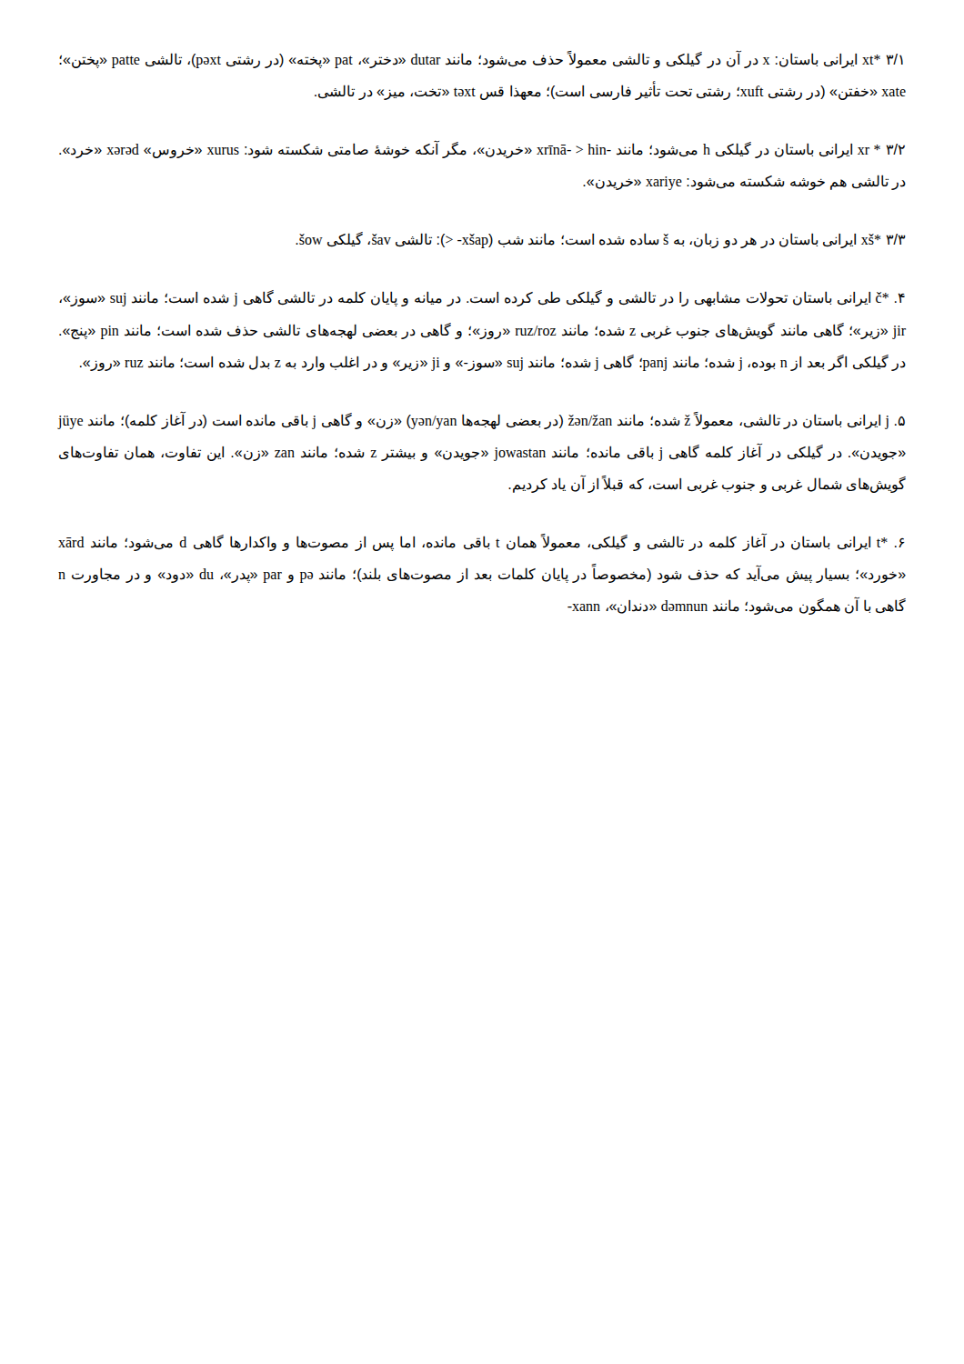۳/۱ xt* ایرانی باستان: x در آن در گیلکی و تالشی معمولاً حذف می‌شود؛ مانند dutar «دختر»، pat «پخته» (در رشتی pəxt)، تالشی patte «پختن»؛ xate «خفتن» (در رشتی xuft؛ رشتی تحت تأثیر فارسی است)؛ معهذا قس təxt «تخت، میز» در تالشی.
۳/۲ xr * ایرانی باستان در گیلکی h می‌شود؛ مانند xrīnā- > hin- «خریدن»، مگر آنکه خوشهٔ صامتی شکسته شود: xurus «خروس» xərəd «خرد». در تالشی هم خوشه شکسته می‌شود: xariye «خریدن».
۳/۳ xš* ایرانی باستان در هر دو زبان، به š ساده شده است؛ مانند شب (> -xšap): تالشی šav، گیلکی šow.
۴. č* ایرانی باستان تحولات مشابهی را در تالشی و گیلکی طی کرده است. در میانه و پایان کلمه در تالشی گاهی j شده است؛ مانند suj «سوز»، jir «زیر»؛ گاهی مانند گویش‌های جنوب غربی z شده؛ مانند ruz/roz «روز»؛ و گاهی در بعضی لهجه‌های تالشی حذف شده است؛ مانند pin «پنج». در گیلکی اگر بعد از n بوده، j شده؛ مانند panj؛ گاهی j شده؛ مانند suj «سوز-» و ji «زیر» و در اغلب وارد به z بدل شده است؛ مانند ruz «روز».
۵. j ایرانی باستان در تالشی، معمولاً ž شده؛ مانند žən/žan (در بعضی لهجه‌ها yən/yan) «زن» و گاهی j باقی مانده است (در آغاز کلمه)؛ مانند jüye «جویدن». در گیلکی در آغاز کلمه گاهی j باقی مانده؛ مانند jowastan «جویدن» و بیشتر z شده؛ مانند zan «زن». این تفاوت، همان تفاوت‌های گویش‌های شمال غربی و جنوب غربی است، که قبلاً از آن یاد کردیم.
۶. t* ایرانی باستان در آغاز کلمه در تالشی و گیلکی، معمولاً همان t باقی مانده، اما پس از مصوت‌ها و واکدارها گاهی d می‌شود؛ مانند xārd «خورد»؛ بسیار پیش می‌آید که حذف شود (مخصوصاً در پایان کلمات بعد از مصوت‌های بلند)؛ مانند pə و par «پدر»، du «دود» و در مجاورت n گاهی با آن همگون می‌شود؛ مانند dəmnun «دندان»، -xann